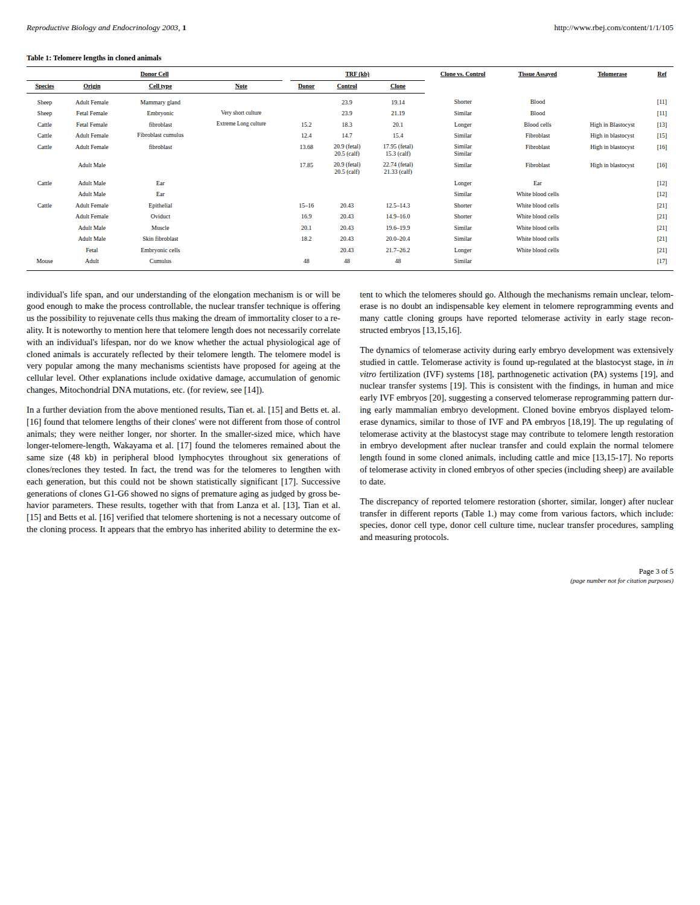Reproductive Biology and Endocrinology 2003, 1
http://www.rbej.com/content/1/1/105
Table 1: Telomere lengths in cloned animals
| Donor Cell | | TRF (kb) | Clone vs. Control | Tissue Assayed | Telomerase | Ref |
| --- | --- | --- | --- | --- | --- | --- |
| Species | Origin | Cell type | Note | | Donor | Control | Clone |
| Sheep | Adult Female | Mammary gland | | | | 23.9 | 19.14 | Shorter | Blood | | [11] |
| Sheep | Fetal Female | Embryonic | Very short culture | | | 23.9 | 21.19 | Similar | Blood | | [11] |
| Cattle | Fetal Female | fibroblast | Extreme Long culture | | 15.2 | 18.3 | 20.1 | Longer | Blood cells | High in Blastocyst | [13] |
| Cattle | Adult Female | Fibroblast cumulus | | | 12.4 | 14.7 | 15.4 | Similar | Fibroblast | High in blastocyst | [15] |
| Cattle | Adult Female | fibroblast | | | 13.68 | 20.9 (fetal) 20.5 (calf) | 17.95 (fetal) 15.3 (calf) | Similar Similar | Fibroblast | High in blastocyst | [16] |
| | Adult Male | | | | 17.85 | 20.9 (fetal) 20.5 (calf) | 22.74 (fetal) 21.33 (calf) | Similar | Fibroblast | High in blastocyst | [16] |
| Cattle | Adult Male | Ear | | | | | | Longer | Ear | | [12] |
| | Adult Male | Ear | | | | | | Similar | White blood cells | | [12] |
| Cattle | Adult Female | Epithelial | | | 15–16 | 20.43 | 12.5–14.3 | Shorter | White blood cells | | [21] |
| | Adult Female | Oviduct | | | 16.9 | 20.43 | 14.9–16.0 | Shorter | White blood cells | | [21] |
| | Adult Male | Muscle | | | 20.1 | 20.43 | 19.6–19.9 | Similar | White blood cells | | [21] |
| | Adult Male | Skin fibroblast | | | 18.2 | 20.43 | 20.0–20.4 | Similar | White blood cells | | [21] |
| | Fetal | Embryonic cells | | | | 20.43 | 21.7–26.2 | Longer | White blood cells | | [21] |
| Mouse | Adult | Cumulus | | | 48 | 48 | 48 | Similar | | | [17] |
individual's life span, and our understanding of the elongation mechanism is or will be good enough to make the process controllable, the nuclear transfer technique is offering us the possibility to rejuvenate cells thus making the dream of immortality closer to a reality. It is noteworthy to mention here that telomere length does not necessarily correlate with an individual's lifespan, nor do we know whether the actual physiological age of cloned animals is accurately reflected by their telomere length. The telomere model is very popular among the many mechanisms scientists have proposed for ageing at the cellular level. Other explanations include oxidative damage, accumulation of genomic changes, Mitochondrial DNA mutations, etc. (for review, see [14]).
In a further deviation from the above mentioned results, Tian et. al. [15] and Betts et. al. [16] found that telomere lengths of their clones' were not different from those of control animals; they were neither longer, nor shorter. In the smaller-sized mice, which have longer-telomere-length, Wakayama et al. [17] found the telomeres remained about the same size (48 kb) in peripheral blood lymphocytes throughout six generations of clones/reclones they tested. In fact, the trend was for the telomeres to lengthen with each generation, but this could not be shown statistically significant [17]. Successive generations of clones G1-G6 showed no signs of premature aging as judged by gross behavior parameters. These results, together with that from Lanza et al. [13], Tian et al. [15] and Betts et al. [16] verified that telomere shortening is not a necessary outcome of the cloning process. It appears that the embryo has inherited ability to determine the extent to which the telomeres should go. Although the mechanisms remain unclear, telomerase is no doubt an indispensable key element in telomere reprogramming events and many cattle cloning groups have reported telomerase activity in early stage reconstructed embryos [13,15,16].
The dynamics of telomerase activity during early embryo development was extensively studied in cattle. Telomerase activity is found up-regulated at the blastocyst stage, in in vitro fertilization (IVF) systems [18], parthnogenetic activation (PA) systems [19], and nuclear transfer systems [19]. This is consistent with the findings, in human and mice early IVF embryos [20], suggesting a conserved telomerase reprogramming pattern during early mammalian embryo development. Cloned bovine embryos displayed telomerase dynamics, similar to those of IVF and PA embryos [18,19]. The up regulating of telomerase activity at the blastocyst stage may contribute to telomere length restoration in embryo development after nuclear transfer and could explain the normal telomere length found in some cloned animals, including cattle and mice [13,15-17]. No reports of telomerase activity in cloned embryos of other species (including sheep) are available to date.
The discrepancy of reported telomere restoration (shorter, similar, longer) after nuclear transfer in different reports (Table 1.) may come from various factors, which include: species, donor cell type, donor cell culture time, nuclear transfer procedures, sampling and measuring protocols.
Page 3 of 5 (page number not for citation purposes)